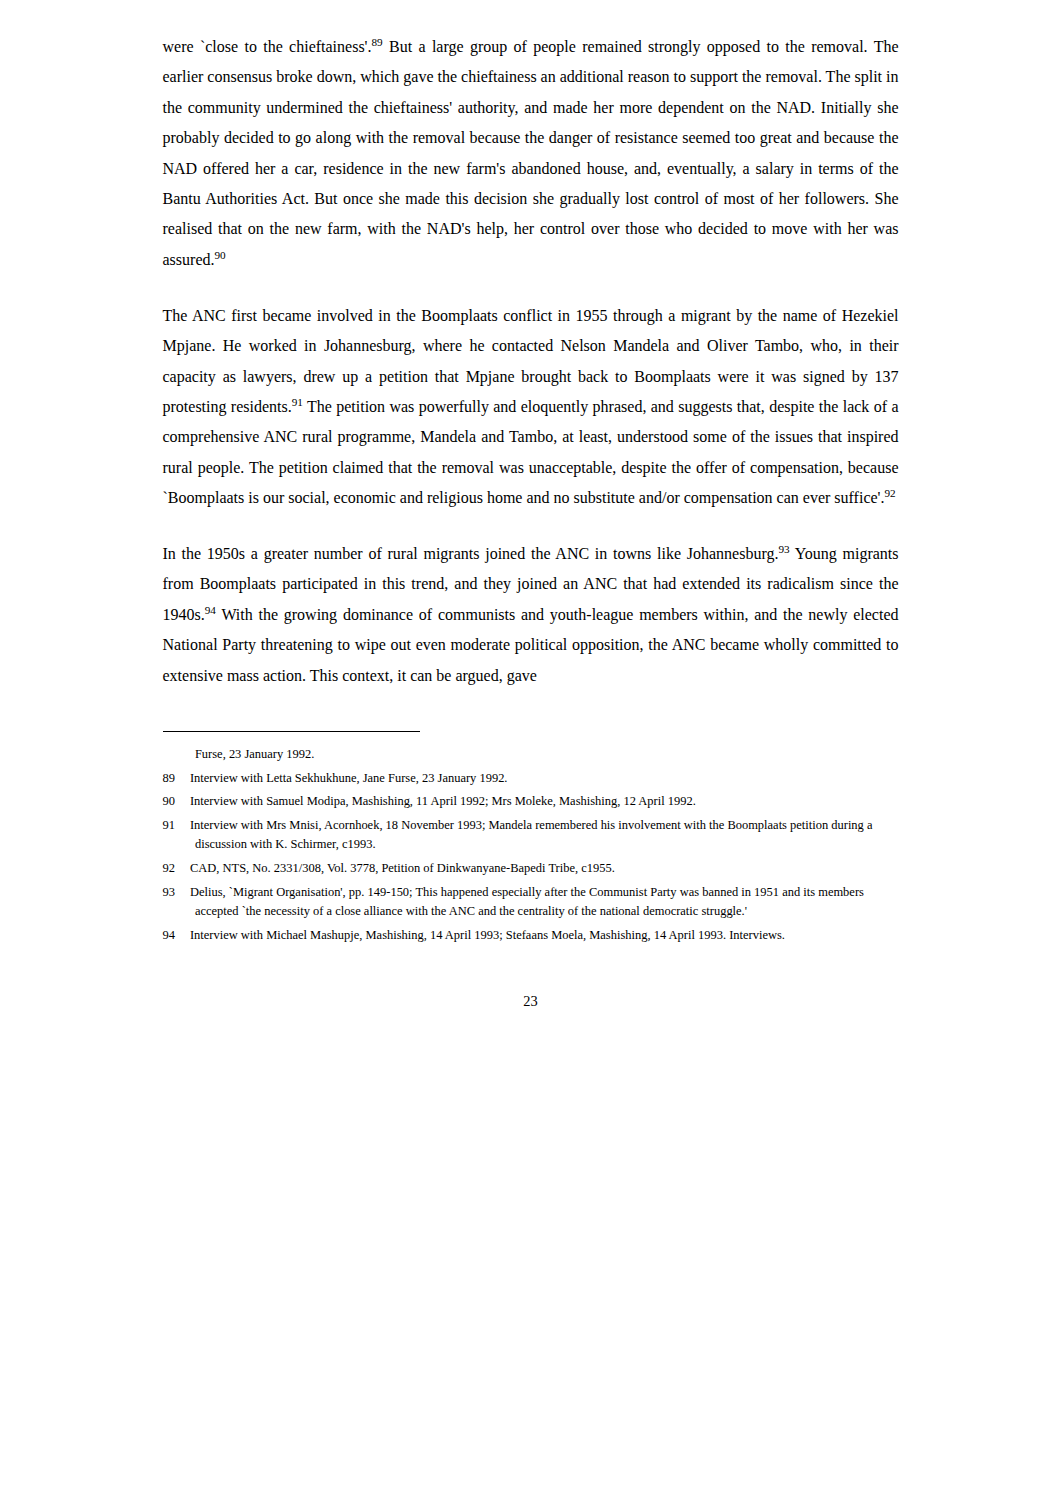were `close to the chieftainess'.89 But a large group of people remained strongly opposed to the removal. The earlier consensus broke down, which gave the chieftainess an additional reason to support the removal. The split in the community undermined the chieftainess' authority, and made her more dependent on the NAD. Initially she probably decided to go along with the removal because the danger of resistance seemed too great and because the NAD offered her a car, residence in the new farm's abandoned house, and, eventually, a salary in terms of the Bantu Authorities Act. But once she made this decision she gradually lost control of most of her followers. She realised that on the new farm, with the NAD's help, her control over those who decided to move with her was assured.90
The ANC first became involved in the Boomplaats conflict in 1955 through a migrant by the name of Hezekiel Mpjane. He worked in Johannesburg, where he contacted Nelson Mandela and Oliver Tambo, who, in their capacity as lawyers, drew up a petition that Mpjane brought back to Boomplaats were it was signed by 137 protesting residents.91 The petition was powerfully and eloquently phrased, and suggests that, despite the lack of a comprehensive ANC rural programme, Mandela and Tambo, at least, understood some of the issues that inspired rural people. The petition claimed that the removal was unacceptable, despite the offer of compensation, because `Boomplaats is our social, economic and religious home and no substitute and/or compensation can ever suffice'.92
In the 1950s a greater number of rural migrants joined the ANC in towns like Johannesburg.93 Young migrants from Boomplaats participated in this trend, and they joined an ANC that had extended its radicalism since the 1940s.94 With the growing dominance of communists and youth-league members within, and the newly elected National Party threatening to wipe out even moderate political opposition, the ANC became wholly committed to extensive mass action. This context, it can be argued, gave
Furse, 23 January 1992.
89 Interview with Letta Sekhukhune, Jane Furse, 23 January 1992.
90 Interview with Samuel Modipa, Mashishing, 11 April 1992; Mrs Moleke, Mashishing, 12 April 1992.
91 Interview with Mrs Mnisi, Acornhoek, 18 November 1993; Mandela remembered his involvement with the Boomplaats petition during a discussion with K. Schirmer, c1993.
92 CAD, NTS, No. 2331/308, Vol. 3778, Petition of Dinkwanyane-Bapedi Tribe, c1955.
93 Delius, `Migrant Organisation', pp. 149-150; This happened especially after the Communist Party was banned in 1951 and its members accepted `the necessity of a close alliance with the ANC and the centrality of the national democratic struggle.'
94 Interview with Michael Mashupje, Mashishing, 14 April 1993; Stefaans Moela, Mashishing, 14 April 1993. Interviews.
23